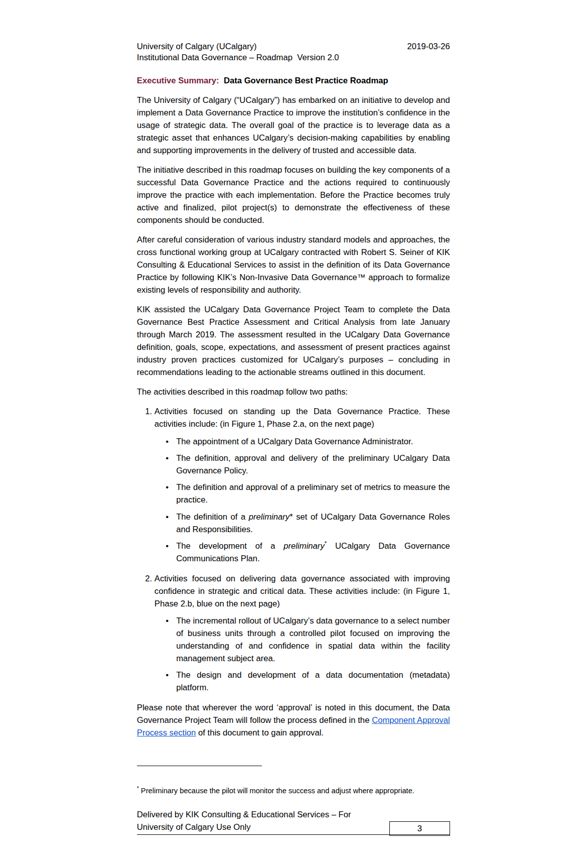University of Calgary (UCalgary)
Institutional Data Governance – Roadmap Version 2.0
2019-03-26
Executive Summary: Data Governance Best Practice Roadmap
The University of Calgary (“UCalgary”) has embarked on an initiative to develop and implement a Data Governance Practice to improve the institution’s confidence in the usage of strategic data. The overall goal of the practice is to leverage data as a strategic asset that enhances UCalgary’s decision-making capabilities by enabling and supporting improvements in the delivery of trusted and accessible data.
The initiative described in this roadmap focuses on building the key components of a successful Data Governance Practice and the actions required to continuously improve the practice with each implementation. Before the Practice becomes truly active and finalized, pilot project(s) to demonstrate the effectiveness of these components should be conducted.
After careful consideration of various industry standard models and approaches, the cross functional working group at UCalgary contracted with Robert S. Seiner of KIK Consulting & Educational Services to assist in the definition of its Data Governance Practice by following KIK’s Non-Invasive Data Governance™ approach to formalize existing levels of responsibility and authority.
KIK assisted the UCalgary Data Governance Project Team to complete the Data Governance Best Practice Assessment and Critical Analysis from late January through March 2019. The assessment resulted in the UCalgary Data Governance definition, goals, scope, expectations, and assessment of present practices against industry proven practices customized for UCalgary’s purposes – concluding in recommendations leading to the actionable streams outlined in this document.
The activities described in this roadmap follow two paths:
Activities focused on standing up the Data Governance Practice. These activities include: (in Figure 1, Phase 2.a, on the next page)
The appointment of a UCalgary Data Governance Administrator.
The definition, approval and delivery of the preliminary UCalgary Data Governance Policy.
The definition and approval of a preliminary set of metrics to measure the practice.
The definition of a preliminary* set of UCalgary Data Governance Roles and Responsibilities.
The development of a preliminary* UCalgary Data Governance Communications Plan.
Activities focused on delivering data governance associated with improving confidence in strategic and critical data. These activities include: (in Figure 1, Phase 2.b, blue on the next page)
The incremental rollout of UCalgary’s data governance to a select number of business units through a controlled pilot focused on improving the understanding of and confidence in spatial data within the facility management subject area.
The design and development of a data documentation (metadata) platform.
Please note that wherever the word ‘approval’ is noted in this document, the Data Governance Project Team will follow the process defined in the Component Approval Process section of this document to gain approval.
* Preliminary because the pilot will monitor the success and adjust where appropriate.
Delivered by KIK Consulting & Educational Services – For University of Calgary Use Only
3